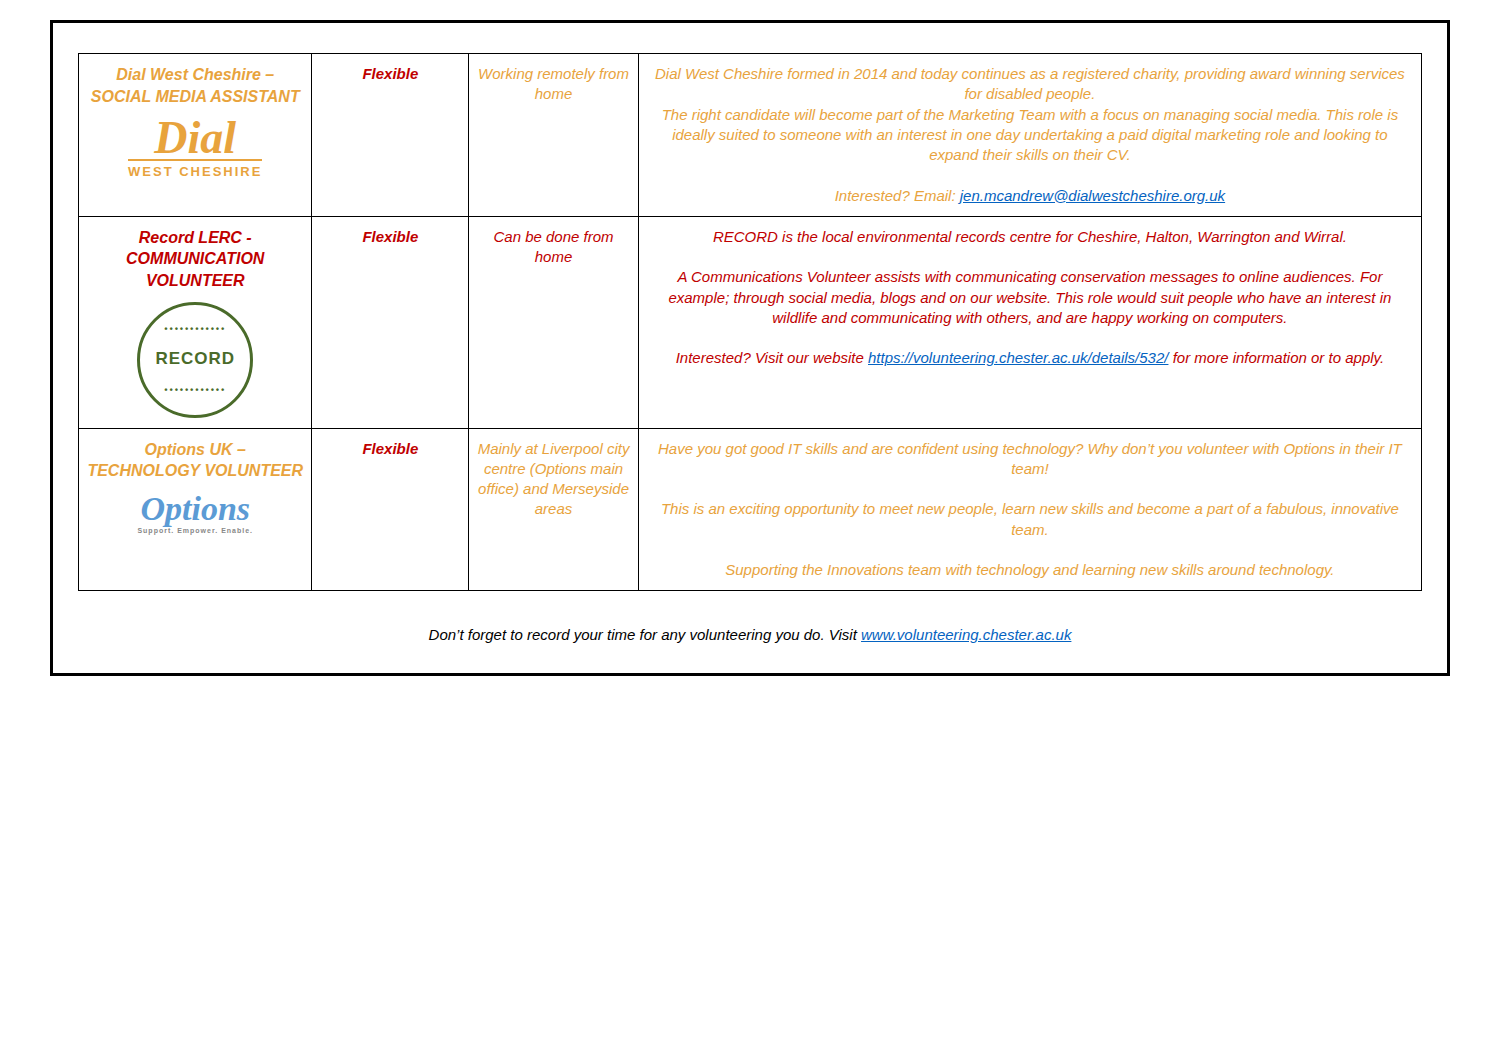| Dial West Cheshire – SOCIAL MEDIA ASSISTANT Dial WEST CHESHIRE | Flexible | Working remotely from home | Dial West Cheshire formed in 2014 and today continues as a registered charity, providing award winning services for disabled people. The right candidate will become part of the Marketing Team with a focus on managing social media. This role is ideally suited to someone with an interest in one day undertaking a paid digital marketing role and looking to expand their skills on their CV. Interested? Email: jen.mcandrew@dialwestcheshire.org.uk |
| Record LERC - COMMUNICATION VOLUNTEER •••••••••••• RECORD •••••••••••• | Flexible | Can be done from home | RECORD is the local environmental records centre for Cheshire, Halton, Warrington and Wirral. A Communications Volunteer assists with communicating conservation messages to online audiences. For example; through social media, blogs and on our website. This role would suit people who have an interest in wildlife and communicating with others, and are happy working on computers. Interested? Visit our website https://volunteering.chester.ac.uk/details/532/ for more information or to apply. |
| Options UK – TECHNOLOGY VOLUNTEER Options Support. Empower. Enable. | Flexible | Mainly at Liverpool city centre (Options main office) and Merseyside areas | Have you got good IT skills and are confident using technology? Why don’t you volunteer with Options in their IT team! This is an exciting opportunity to meet new people, learn new skills and become a part of a fabulous, innovative team. Supporting the Innovations team with technology and learning new skills around technology. |
Don’t forget to record your time for any volunteering you do. Visit www.volunteering.chester.ac.uk